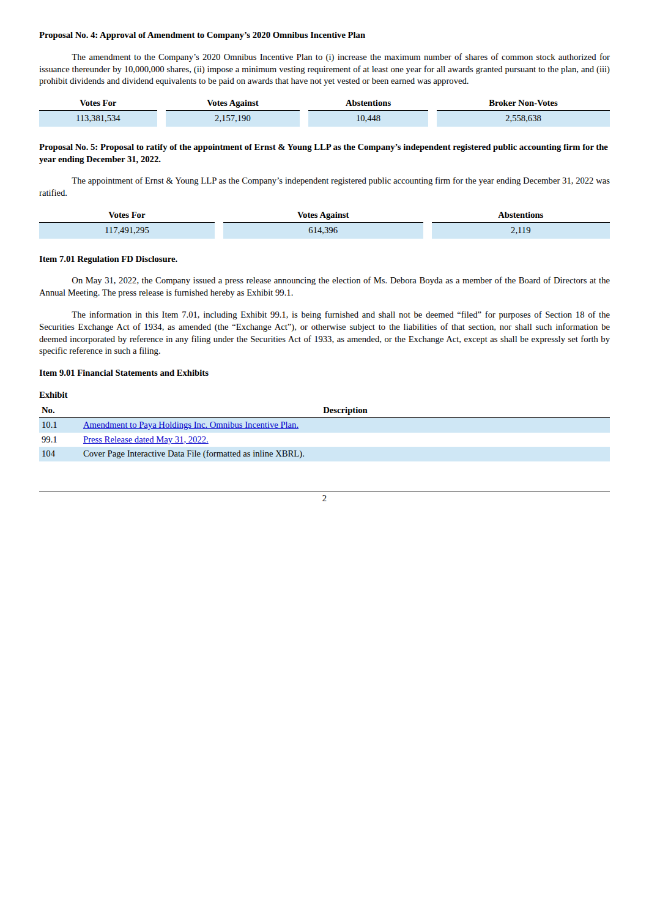Proposal No. 4: Approval of Amendment to Company’s 2020 Omnibus Incentive Plan
The amendment to the Company’s 2020 Omnibus Incentive Plan to (i) increase the maximum number of shares of common stock authorized for issuance thereunder by 10,000,000 shares, (ii) impose a minimum vesting requirement of at least one year for all awards granted pursuant to the plan, and (iii) prohibit dividends and dividend equivalents to be paid on awards that have not yet vested or been earned was approved.
| Votes For | | Votes Against | | Abstentions | | Broker Non-Votes |
| --- | --- | --- | --- | --- | --- | --- |
| 113,381,534 | | 2,157,190 | | 10,448 | | 2,558,638 |
Proposal No. 5: Proposal to ratify of the appointment of Ernst & Young LLP as the Company’s independent registered public accounting firm for the year ending December 31, 2022.
The appointment of Ernst & Young LLP as the Company’s independent registered public accounting firm for the year ending December 31, 2022 was ratified.
| Votes For | | Votes Against | | Abstentions |
| --- | --- | --- | --- | --- |
| 117,491,295 | | 614,396 | | 2,119 |
Item 7.01 Regulation FD Disclosure.
On May 31, 2022, the Company issued a press release announcing the election of Ms. Debora Boyda as a member of the Board of Directors at the Annual Meeting. The press release is furnished hereby as Exhibit 99.1.
The information in this Item 7.01, including Exhibit 99.1, is being furnished and shall not be deemed “filed” for purposes of Section 18 of the Securities Exchange Act of 1934, as amended (the “Exchange Act”), or otherwise subject to the liabilities of that section, nor shall such information be deemed incorporated by reference in any filing under the Securities Act of 1933, as amended, or the Exchange Act, except as shall be expressly set forth by specific reference in such a filing.
Item 9.01 Financial Statements and Exhibits
Exhibit
| No. | Description |
| --- | --- |
| 10.1 | Amendment to Paya Holdings Inc. Omnibus Incentive Plan. |
| 99.1 | Press Release dated May 31, 2022. |
| 104 | Cover Page Interactive Data File (formatted as inline XBRL). |
2